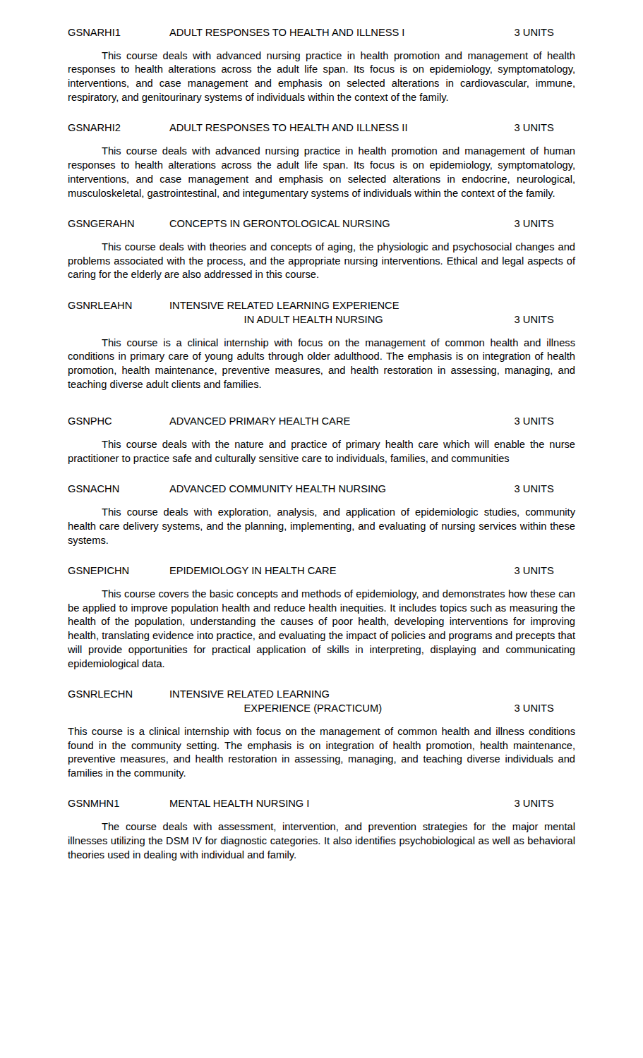GSNARHI1 ADULT RESPONSES TO HEALTH AND ILLNESS I 3 UNITS
This course deals with advanced nursing practice in health promotion and management of health responses to health alterations across the adult life span. Its focus is on epidemiology, symptomatology, interventions, and case management and emphasis on selected alterations in cardiovascular, immune, respiratory, and genitourinary systems of individuals within the context of the family.
GSNARHI2 ADULT RESPONSES TO HEALTH AND ILLNESS II 3 UNITS
This course deals with advanced nursing practice in health promotion and management of human responses to health alterations across the adult life span. Its focus is on epidemiology, symptomatology, interventions, and case management and emphasis on selected alterations in endocrine, neurological, musculoskeletal, gastrointestinal, and integumentary systems of individuals within the context of the family.
GSNGERAHN CONCEPTS IN GERONTOLOGICAL NURSING 3 UNITS
This course deals with theories and concepts of aging, the physiologic and psychosocial changes and problems associated with the process, and the appropriate nursing interventions. Ethical and legal aspects of caring for the elderly are also addressed in this course.
GSNRLEAHN INTENSIVE RELATED LEARNING EXPERIENCEIN ADULT HEALTH NURSING 3 UNITS
This course is a clinical internship with focus on the management of common health and illness conditions in primary care of young adults through older adulthood. The emphasis is on integration of health promotion, health maintenance, preventive measures, and health restoration in assessing, managing, and teaching diverse adult clients and families.
GSNPHC ADVANCED PRIMARY HEALTH CARE 3 UNITS
This course deals with the nature and practice of primary health care which will enable the nurse practitioner to practice safe and culturally sensitive care to individuals, families, and communities
GSNACHN ADVANCED COMMUNITY HEALTH NURSING 3 UNITS
This course deals with exploration, analysis, and application of epidemiologic studies, community health care delivery systems, and the planning, implementing, and evaluating of nursing services within these systems.
GSNEPICHN EPIDEMIOLOGY IN HEALTH CARE 3 UNITS
This course covers the basic concepts and methods of epidemiology, and demonstrates how these can be applied to improve population health and reduce health inequities. It includes topics such as measuring the health of the population, understanding the causes of poor health, developing interventions for improving health, translating evidence into practice, and evaluating the impact of policies and programs and precepts that will provide opportunities for practical application of skills in interpreting, displaying and communicating epidemiological data.
GSNRLECHN INTENSIVE RELATED LEARNINGEXPERIENCE (PRACTICUM) 3 UNITS
This course is a clinical internship with focus on the management of common health and illness conditions found in the community setting. The emphasis is on integration of health promotion, health maintenance, preventive measures, and health restoration in assessing, managing, and teaching diverse individuals and families in the community.
GSNMHN1 MENTAL HEALTH NURSING I 3 UNITS
The course deals with assessment, intervention, and prevention strategies for the major mental illnesses utilizing the DSM IV for diagnostic categories. It also identifies psychobiological as well as behavioral theories used in dealing with individual and family.